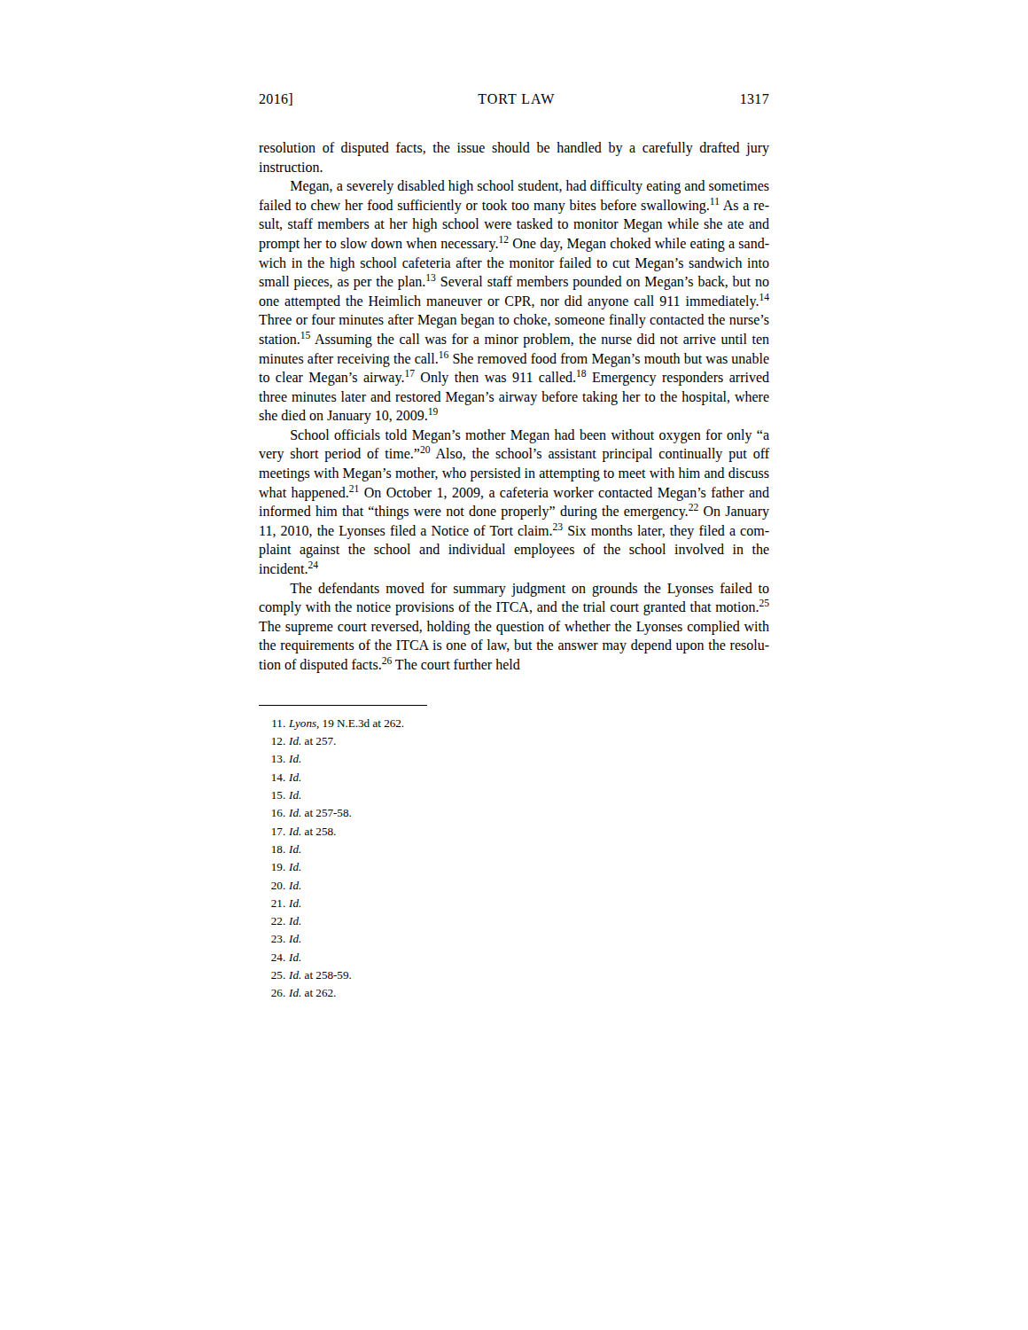2016] TORT LAW 1317
resolution of disputed facts, the issue should be handled by a carefully drafted jury instruction.
Megan, a severely disabled high school student, had difficulty eating and sometimes failed to chew her food sufficiently or took too many bites before swallowing.11 As a result, staff members at her high school were tasked to monitor Megan while she ate and prompt her to slow down when necessary.12 One day, Megan choked while eating a sandwich in the high school cafeteria after the monitor failed to cut Megan’s sandwich into small pieces, as per the plan.13 Several staff members pounded on Megan’s back, but no one attempted the Heimlich maneuver or CPR, nor did anyone call 911 immediately.14 Three or four minutes after Megan began to choke, someone finally contacted the nurse’s station.15 Assuming the call was for a minor problem, the nurse did not arrive until ten minutes after receiving the call.16 She removed food from Megan’s mouth but was unable to clear Megan’s airway.17 Only then was 911 called.18 Emergency responders arrived three minutes later and restored Megan’s airway before taking her to the hospital, where she died on January 10, 2009.19
School officials told Megan’s mother Megan had been without oxygen for only “a very short period of time.”20 Also, the school’s assistant principal continually put off meetings with Megan’s mother, who persisted in attempting to meet with him and discuss what happened.21 On October 1, 2009, a cafeteria worker contacted Megan’s father and informed him that “things were not done properly” during the emergency.22 On January 11, 2010, the Lyonses filed a Notice of Tort claim.23 Six months later, they filed a complaint against the school and individual employees of the school involved in the incident.24
The defendants moved for summary judgment on grounds the Lyonses failed to comply with the notice provisions of the ITCA, and the trial court granted that motion.25 The supreme court reversed, holding the question of whether the Lyonses complied with the requirements of the ITCA is one of law, but the answer may depend upon the resolution of disputed facts.26 The court further held
11 Lyons, 19 N.E.3d at 262.
12 Id. at 257.
13 Id.
14 Id.
15 Id.
16 Id. at 257-58.
17 Id. at 258.
18 Id.
19 Id.
20 Id.
21 Id.
22 Id.
23 Id.
24 Id.
25 Id. at 258-59.
26 Id. at 262.